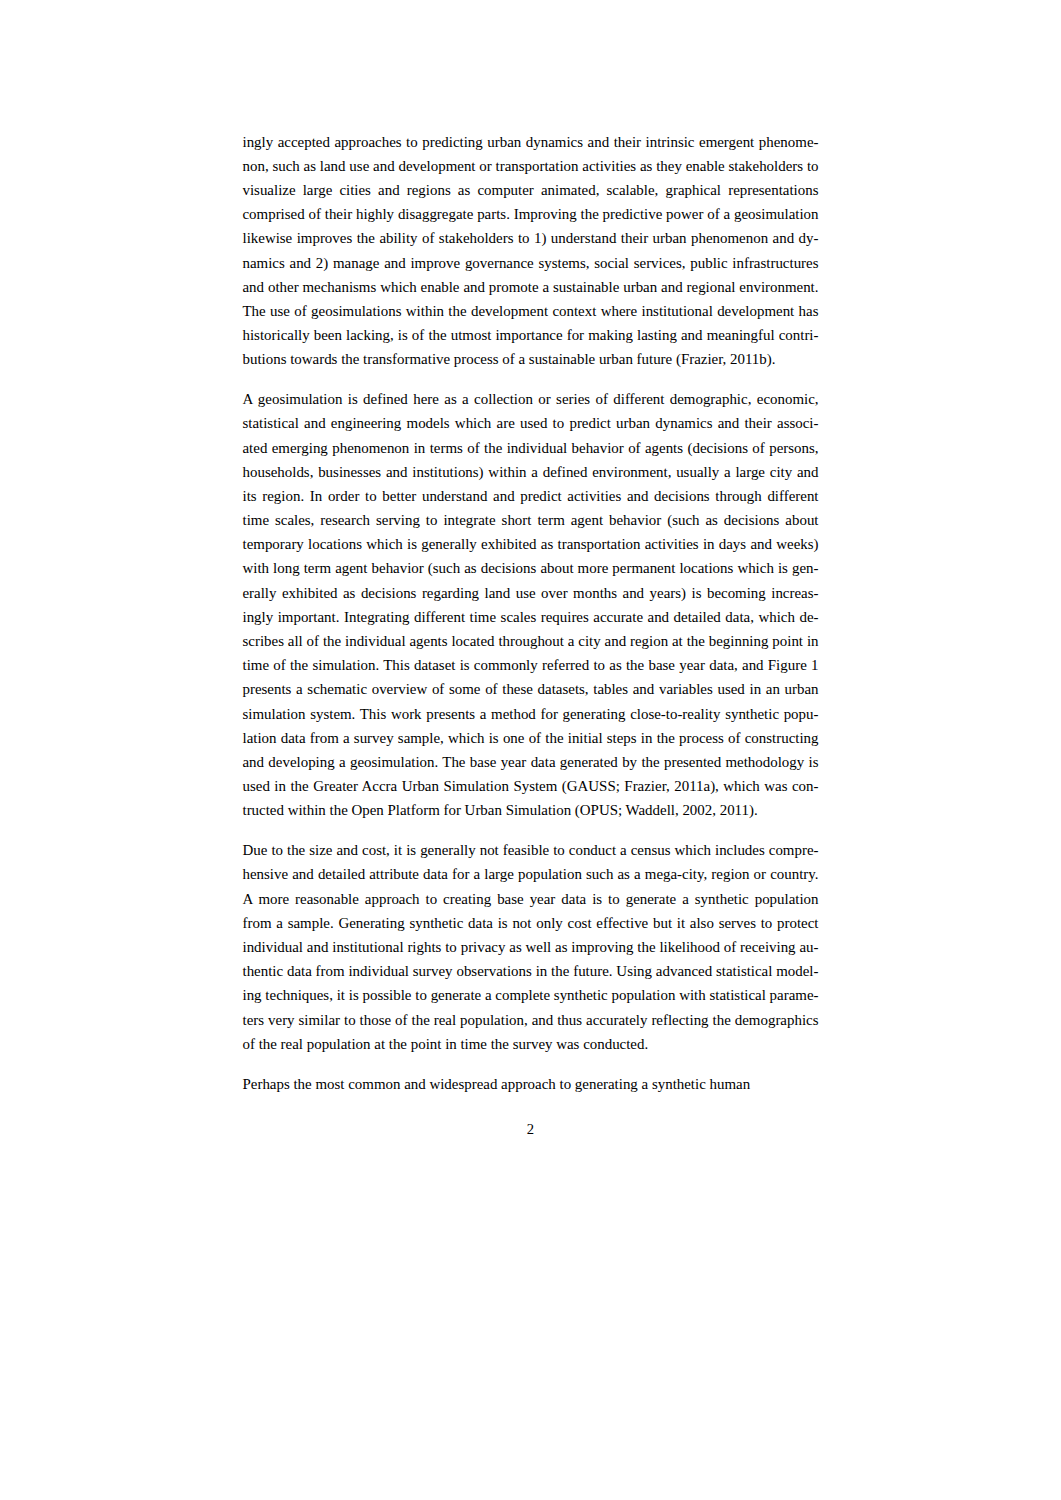ingly accepted approaches to predicting urban dynamics and their intrinsic emergent phenomenon, such as land use and development or transportation activities as they enable stakeholders to visualize large cities and regions as computer animated, scalable, graphical representations comprised of their highly disaggregate parts. Improving the predictive power of a geosimulation likewise improves the ability of stakeholders to 1) understand their urban phenomenon and dynamics and 2) manage and improve governance systems, social services, public infrastructures and other mechanisms which enable and promote a sustainable urban and regional environment. The use of geosimulations within the development context where institutional development has historically been lacking, is of the utmost importance for making lasting and meaningful contributions towards the transformative process of a sustainable urban future (Frazier, 2011b).
A geosimulation is defined here as a collection or series of different demographic, economic, statistical and engineering models which are used to predict urban dynamics and their associated emerging phenomenon in terms of the individual behavior of agents (decisions of persons, households, businesses and institutions) within a defined environment, usually a large city and its region. In order to better understand and predict activities and decisions through different time scales, research serving to integrate short term agent behavior (such as decisions about temporary locations which is generally exhibited as transportation activities in days and weeks) with long term agent behavior (such as decisions about more permanent locations which is generally exhibited as decisions regarding land use over months and years) is becoming increasingly important. Integrating different time scales requires accurate and detailed data, which describes all of the individual agents located throughout a city and region at the beginning point in time of the simulation. This dataset is commonly referred to as the base year data, and Figure 1 presents a schematic overview of some of these datasets, tables and variables used in an urban simulation system. This work presents a method for generating close-to-reality synthetic population data from a survey sample, which is one of the initial steps in the process of constructing and developing a geosimulation. The base year data generated by the presented methodology is used in the Greater Accra Urban Simulation System (GAUSS; Frazier, 2011a), which was contructed within the Open Platform for Urban Simulation (OPUS; Waddell, 2002, 2011).
Due to the size and cost, it is generally not feasible to conduct a census which includes comprehensive and detailed attribute data for a large population such as a mega-city, region or country. A more reasonable approach to creating base year data is to generate a synthetic population from a sample. Generating synthetic data is not only cost effective but it also serves to protect individual and institutional rights to privacy as well as improving the likelihood of receiving authentic data from individual survey observations in the future. Using advanced statistical modeling techniques, it is possible to generate a complete synthetic population with statistical parameters very similar to those of the real population, and thus accurately reflecting the demographics of the real population at the point in time the survey was conducted.
Perhaps the most common and widespread approach to generating a synthetic human
2